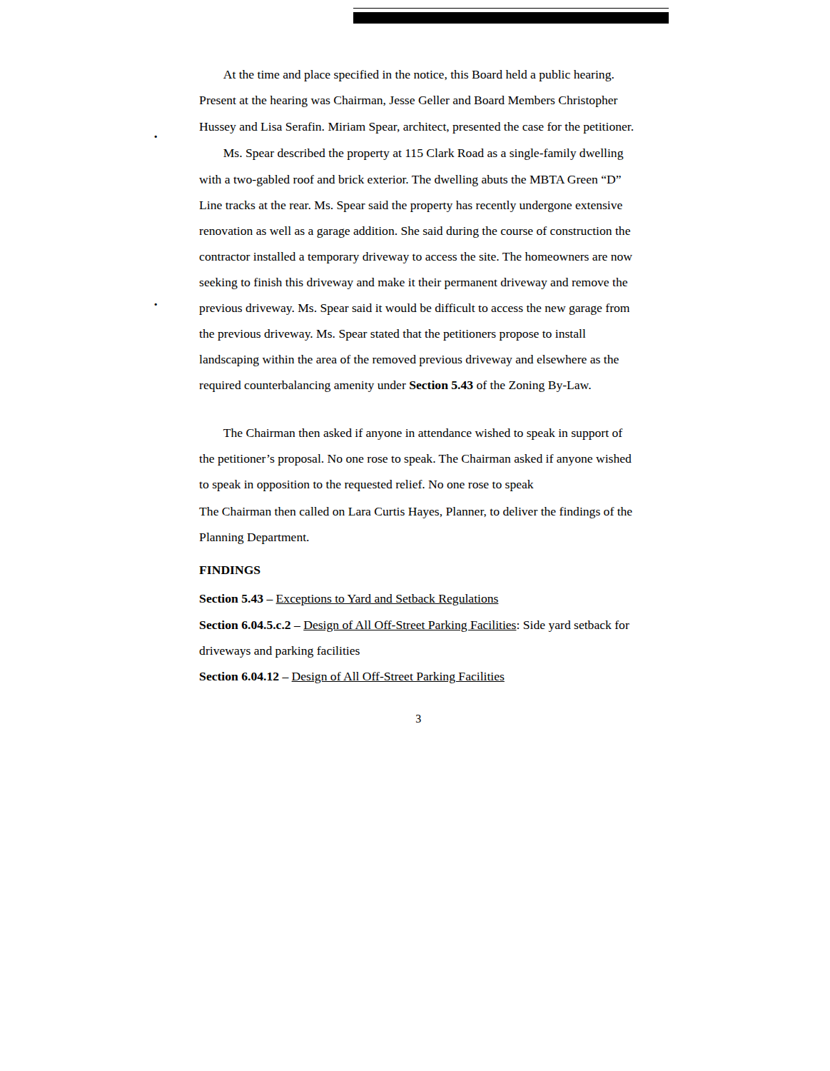· ·
At the time and place specified in the notice, this Board held a public hearing. Present at the hearing was Chairman, Jesse Geller and Board Members Christopher Hussey and Lisa Serafin. Miriam Spear, architect, presented the case for the petitioner.
Ms. Spear described the property at 115 Clark Road as a single-family dwelling with a two-gabled roof and brick exterior. The dwelling abuts the MBTA Green “D” Line tracks at the rear. Ms. Spear said the property has recently undergone extensive renovation as well as a garage addition. She said during the course of construction the contractor installed a temporary driveway to access the site. The homeowners are now seeking to finish this driveway and make it their permanent driveway and remove the previous driveway. Ms. Spear said it would be difficult to access the new garage from the previous driveway. Ms. Spear stated that the petitioners propose to install landscaping within the area of the removed previous driveway and elsewhere as the required counterbalancing amenity under Section 5.43 of the Zoning By-Law.
The Chairman then asked if anyone in attendance wished to speak in support of the petitioner’s proposal. No one rose to speak. The Chairman asked if anyone wished to speak in opposition to the requested relief. No one rose to speak
The Chairman then called on Lara Curtis Hayes, Planner, to deliver the findings of the Planning Department.
FINDINGS
Section 5.43 – Exceptions to Yard and Setback Regulations
Section 6.04.5.c.2 – Design of All Off-Street Parking Facilities: Side yard setback for driveways and parking facilities
Section 6.04.12 – Design of All Off-Street Parking Facilities
3